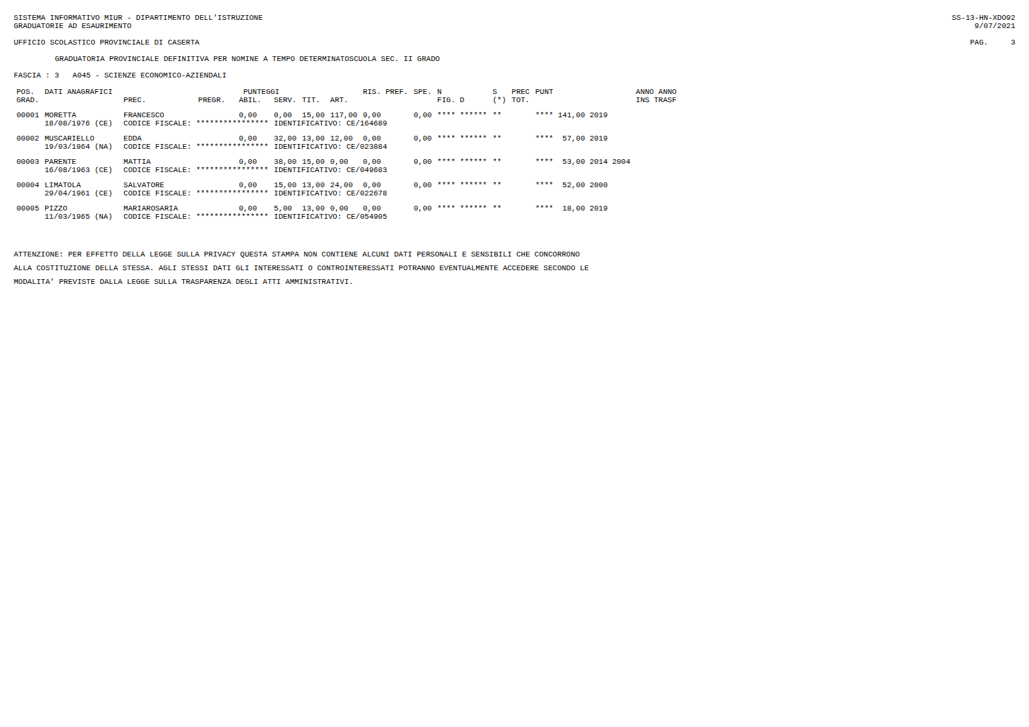SISTEMA INFORMATIVO MIUR - DIPARTIMENTO DELL'ISTRUZIONE SS-13-HN-XDO92
GRADUATORIE AD ESAURIMENTO 9/07/2021
UFFICIO SCOLASTICO PROVINCIALE DI CASERTA PAG. 3
GRADUATORIA PROVINCIALE DEFINITIVA PER NOMINE A TEMPO DETERMINATOSCUOLA SEC. II GRADO
FASCIA : 3 A045 - SCIENZE ECONOMICO-AZIENDALI
| POS. | DATI ANAGRAFICI | | | PUNTEGGI | | RIS. PREF. | SPE. | N | S | PREC | PUNT | ANNO ANNO |
| GRAD. | | | PREC. | PREGR. | ABIL. | SERV. | TIT. | ART. | | | FIG. D | (*) | TOT. | | INS TRASF |
| 00001 | MORETTA | | FRANCESCO | | 0,00 | 0,00 | 15,00 | 117,00 | 9,00 | 0,00 | **** ****** | ** | | **** 141,00 2019 |
| | 18/08/1976 (CE) | | CODICE FISCALE: **************** | IDENTIFICATIVO: CE/164689 | | | | | |
| 00002 | MUSCARIELLO | | EDDA | | 0,00 | 32,00 | 13,00 | 12,00 | 0,00 | 0,00 | **** ****** | ** | | **** 57,00 2019 |
| | 19/03/1964 (NA) | | CODICE FISCALE: **************** | IDENTIFICATIVO: CE/023884 | | | | | |
| 00003 | PARENTE | | MATTIA | | 0,00 | 38,00 | 15,00 | 0,00 | 0,00 | 0,00 | **** ****** | ** | | **** 53,00 2014 2004 |
| | 16/08/1963 (CE) | | CODICE FISCALE: **************** | IDENTIFICATIVO: CE/049683 | | | | | |
| 00004 | LIMATOLA | | SALVATORE | | 0,00 | 15,00 | 13,00 | 24,00 | 0,00 | 0,00 | **** ****** | ** | | **** 52,00 2000 |
| | 29/04/1961 (CE) | | CODICE FISCALE: **************** | IDENTIFICATIVO: CE/022678 | | | | | |
| 00005 | PIZZO | | MARIAROSARIA | | 0,00 | 5,00 | 13,00 | 0,00 | 0,00 | 0,00 | **** ****** | ** | | **** 18,00 2019 |
| | 11/03/1965 (NA) | | CODICE FISCALE: **************** | IDENTIFICATIVO: CE/054905 | | | | | |
ATTENZIONE: PER EFFETTO DELLA LEGGE SULLA PRIVACY QUESTA STAMPA NON CONTIENE ALCUNI DATI PERSONALI E SENSIBILI CHE CONCORRONO
ALLA COSTITUZIONE DELLA STESSA. AGLI STESSI DATI GLI INTERESSATI O CONTROINTERESSATI POTRANNO EVENTUALMENTE ACCEDERE SECONDO LE
MODALITA' PREVISTE DALLA LEGGE SULLA TRASPARENZA DEGLI ATTI AMMINISTRATIVI.